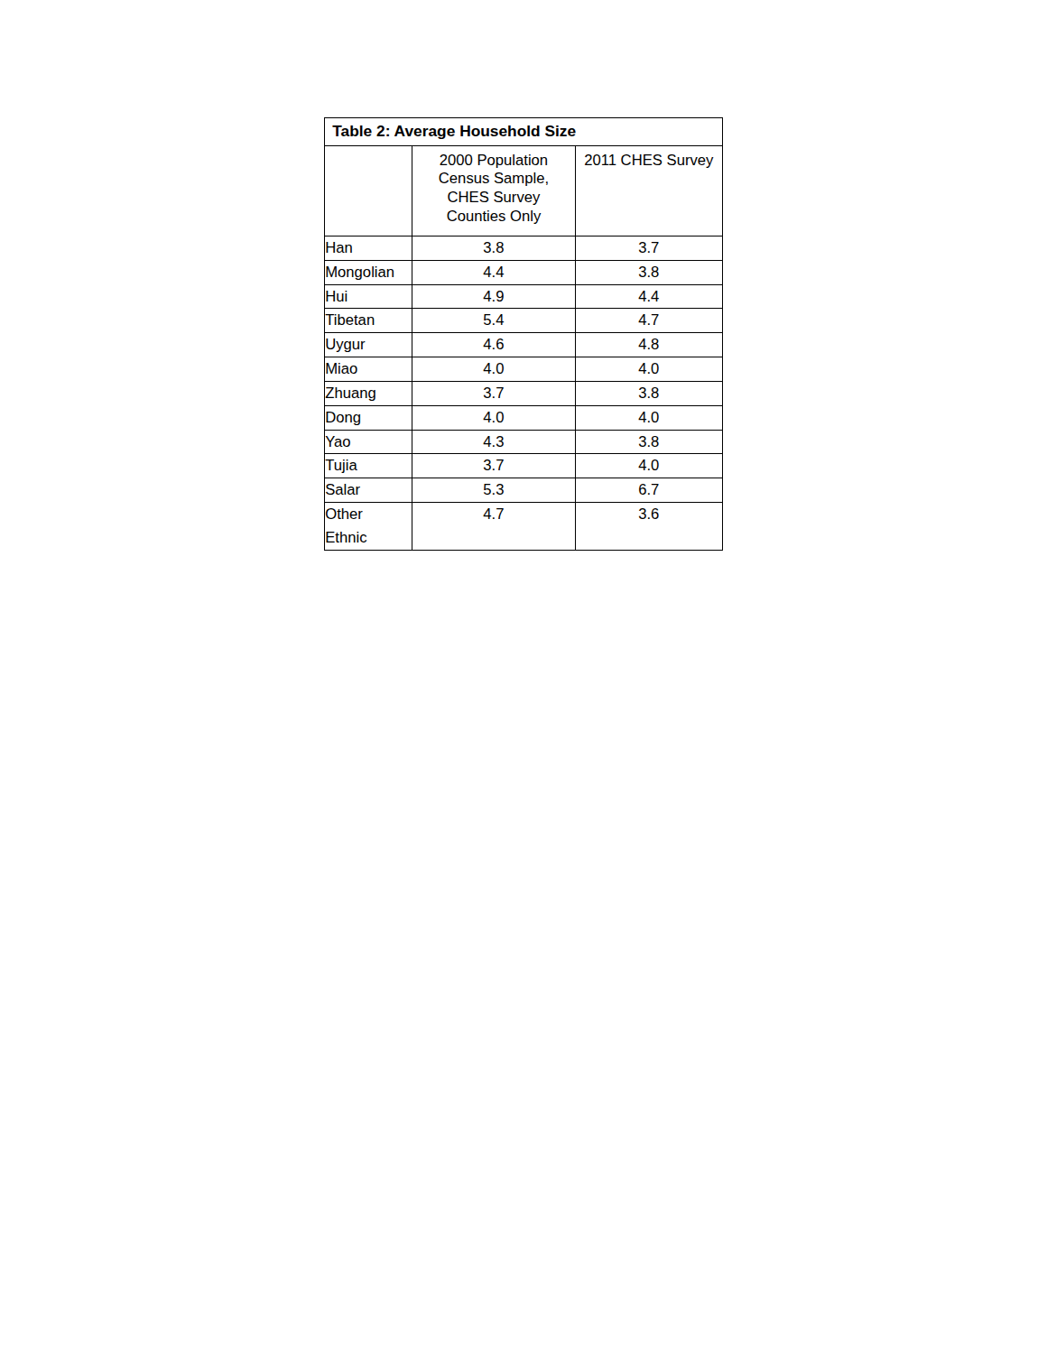| Table 2: Average Household Size |
| | 2000 Population Census Sample, CHES Survey Counties Only | 2011 CHES Survey |
| Han | 3.8 | 3.7 |
| Mongolian | 4.4 | 3.8 |
| Hui | 4.9 | 4.4 |
| Tibetan | 5.4 | 4.7 |
| Uygur | 4.6 | 4.8 |
| Miao | 4.0 | 4.0 |
| Zhuang | 3.7 | 3.8 |
| Dong | 4.0 | 4.0 |
| Yao | 4.3 | 3.8 |
| Tujia | 3.7 | 4.0 |
| Salar | 5.3 | 6.7 |
| Other Ethnic | 4.7 | 3.6 |